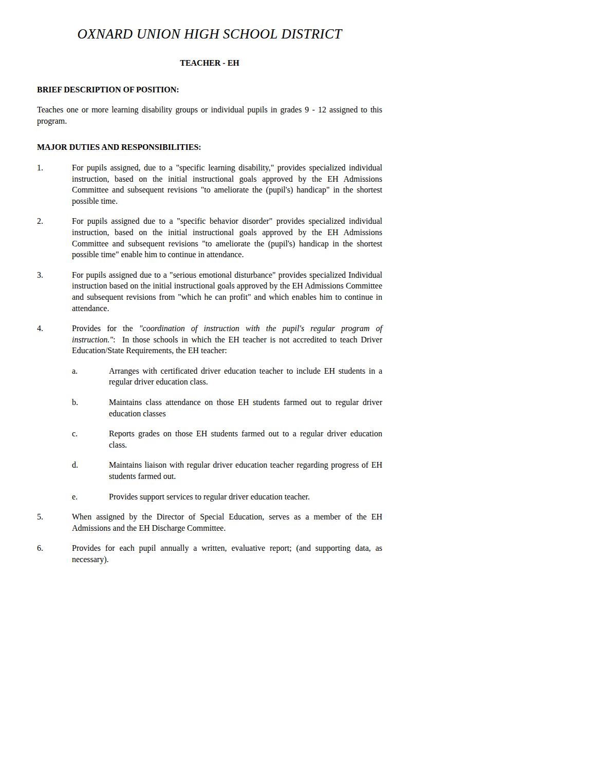OXNARD UNION HIGH SCHOOL DISTRICT
TEACHER - EH
BRIEF DESCRIPTION OF POSITION:
Teaches one or more learning disability groups or individual pupils in grades 9 - 12 assigned to this program.
MAJOR DUTIES AND RESPONSIBILITIES:
For pupils assigned, due to a "specific learning disability," provides specialized individual instruction, based on the initial instructional goals approved by the EH Admissions Committee and subsequent revisions "to ameliorate the (pupil's) handicap" in the shortest possible time.
For pupils assigned due to a "specific behavior disorder" provides specialized individual instruction, based on the initial instructional goals approved by the EH Admissions Committee and subsequent revisions "to ameliorate the (pupil's) handicap in the shortest possible time" enable him to continue in attendance.
For pupils assigned due to a "serious emotional disturbance" provides specialized Individual instruction based on the initial instructional goals approved by the EH Admissions Committee and subsequent revisions from "which he can profit" and which enables him to continue in attendance.
Provides for the "coordination of instruction with the pupil's regular program of instruction.": In those schools in which the EH teacher is not accredited to teach Driver Education/State Requirements, the EH teacher:
Arranges with certificated driver education teacher to include EH students in a regular driver education class.
Maintains class attendance on those EH students farmed out to regular driver education classes
Reports grades on those EH students farmed out to a regular driver education class.
Maintains liaison with regular driver education teacher regarding progress of EH students farmed out.
Provides support services to regular driver education teacher.
When assigned by the Director of Special Education, serves as a member of the EH Admissions and the EH Discharge Committee.
Provides for each pupil annually a written, evaluative report; (and supporting data, as necessary).